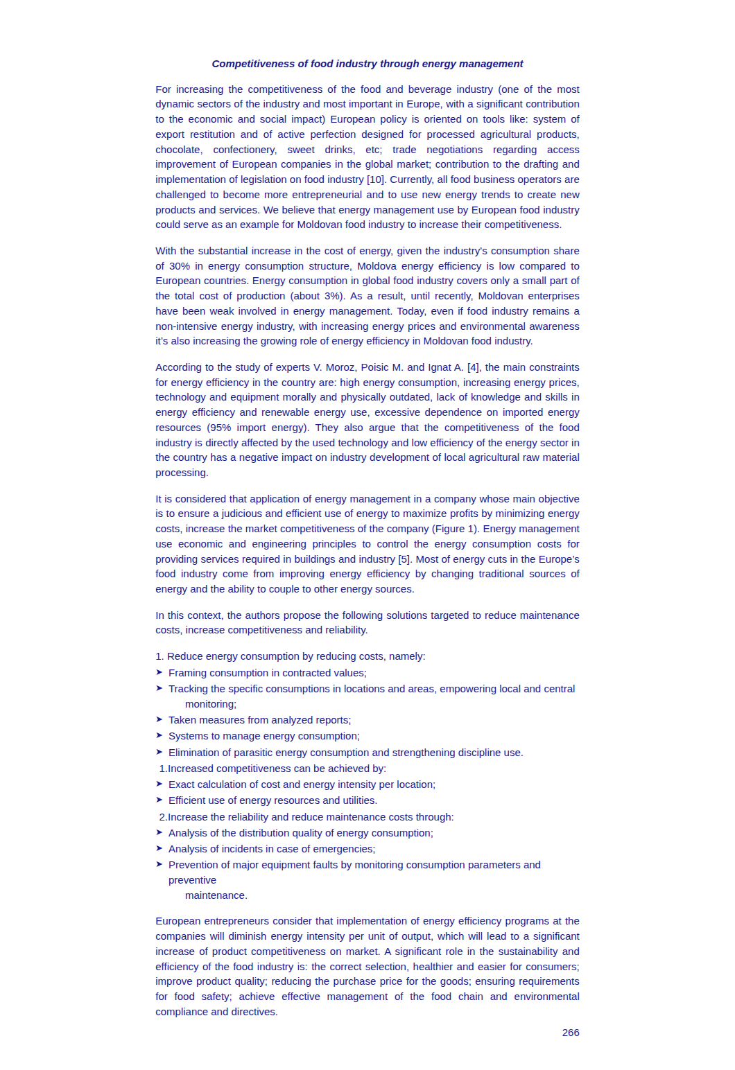Competitiveness of food industry through energy management
For increasing the competitiveness of the food and beverage industry (one of the most dynamic sectors of the industry and most important in Europe, with a significant contribution to the economic and social impact) European policy is oriented on tools like: system of export restitution and of active perfection designed for processed agricultural products, chocolate, confectionery, sweet drinks, etc; trade negotiations regarding access improvement of European companies in the global market; contribution to the drafting and implementation of legislation on food industry [10]. Currently, all food business operators are challenged to become more entrepreneurial and to use new energy trends to create new products and services. We believe that energy management use by European food industry could serve as an example for Moldovan food industry to increase their competitiveness.
With the substantial increase in the cost of energy, given the industry's consumption share of 30% in energy consumption structure, Moldova energy efficiency is low compared to European countries. Energy consumption in global food industry covers only a small part of the total cost of production (about 3%). As a result, until recently, Moldovan enterprises have been weak involved in energy management. Today, even if food industry remains a non-intensive energy industry, with increasing energy prices and environmental awareness it’s also increasing the growing role of energy efficiency in Moldovan food industry.
According to the study of experts V. Moroz, Poisic M. and Ignat A. [4], the main constraints for energy efficiency in the country are: high energy consumption, increasing energy prices, technology and equipment morally and physically outdated, lack of knowledge and skills in energy efficiency and renewable energy use, excessive dependence on imported energy resources (95% import energy). They also argue that the competitiveness of the food industry is directly affected by the used technology and low efficiency of the energy sector in the country has a negative impact on industry development of local agricultural raw material processing.
It is considered that application of energy management in a company whose main objective is to ensure a judicious and efficient use of energy to maximize profits by minimizing energy costs, increase the market competitiveness of the company (Figure 1). Energy management use economic and engineering principles to control the energy consumption costs for providing services required in buildings and industry [5]. Most of energy cuts in the Europe’s food industry come from improving energy efficiency by changing traditional sources of energy and the ability to couple to other energy sources.
In this context, the authors propose the following solutions targeted to reduce maintenance costs, increase competitiveness and reliability.
1. Reduce energy consumption by reducing costs, namely:
Framing consumption in contracted values;
Tracking the specific consumptions in locations and areas, empowering local and centralmonitoring;
Taken measures from analyzed reports;
Systems to manage energy consumption;
Elimination of parasitic energy consumption and strengthening discipline use.
1.Increased competitiveness can be achieved by:
Exact calculation of cost and energy intensity per location;
Efficient use of energy resources and utilities.
2.Increase the reliability and reduce maintenance costs through:
Analysis of the distribution quality of energy consumption;
Analysis of incidents in case of emergencies;
Prevention of major equipment faults by monitoring consumption parameters and preventivemaintenance.
European entrepreneurs consider that implementation of energy efficiency programs at the companies will diminish energy intensity per unit of output, which will lead to a significant increase of product competitiveness on market. A significant role in the sustainability and efficiency of the food industry is: the correct selection, healthier and easier for consumers; improve product quality; reducing the purchase price for the goods; ensuring requirements for food safety; achieve effective management of the food chain and environmental compliance and directives.
266